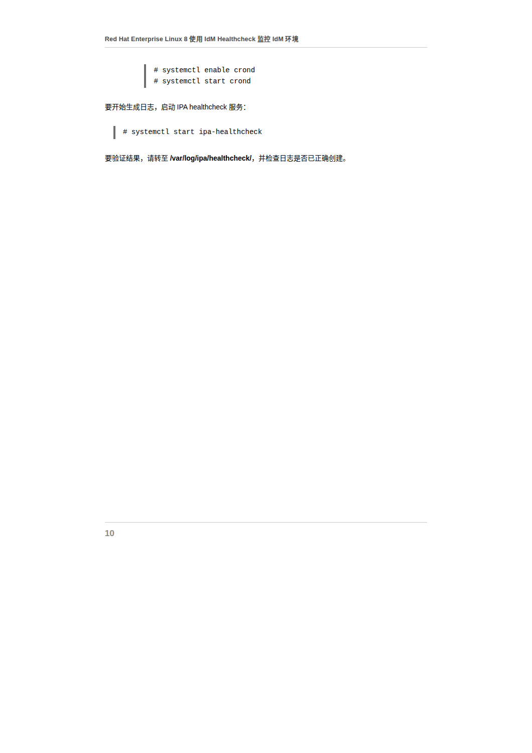Red Hat Enterprise Linux 8 使用 IdM Healthcheck 监控 IdM 环境
# systemctl enable crond
# systemctl start crond
要开始生成日志，启动 IPA healthcheck 服务：
# systemctl start ipa-healthcheck
要验证结果，请转至 /var/log/ipa/healthcheck/，并检查日志是否已正确创建。
10